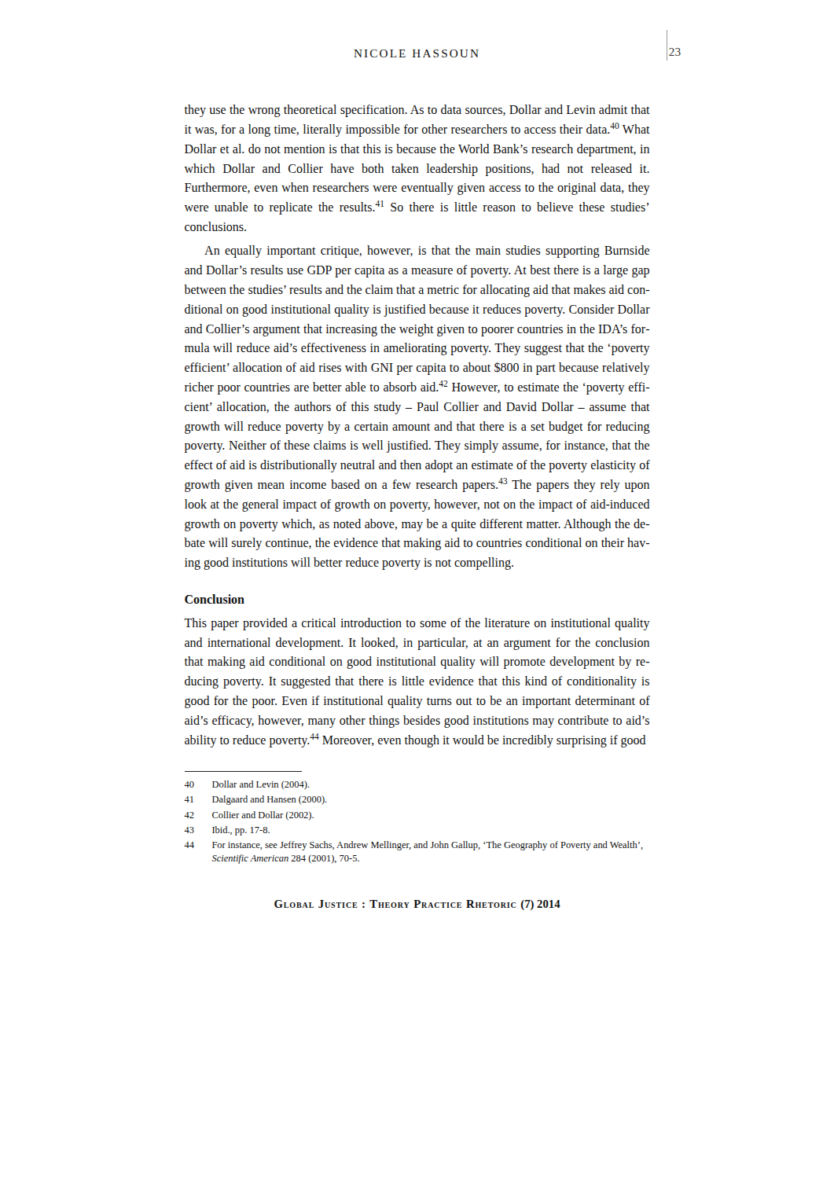Nicole Hassoun 23
they use the wrong theoretical specification. As to data sources, Dollar and Levin admit that it was, for a long time, literally impossible for other researchers to access their data.40 What Dollar et al. do not mention is that this is because the World Bank’s research department, in which Dollar and Collier have both taken leadership positions, had not released it. Furthermore, even when researchers were eventually given access to the original data, they were unable to replicate the results.41 So there is little reason to believe these studies’ conclusions.
An equally important critique, however, is that the main studies supporting Burnside and Dollar’s results use GDP per capita as a measure of poverty. At best there is a large gap between the studies’ results and the claim that a metric for allocating aid that makes aid conditional on good institutional quality is justified because it reduces poverty. Consider Dollar and Collier’s argument that increasing the weight given to poorer countries in the IDA’s formula will reduce aid’s effectiveness in ameliorating poverty. They suggest that the ‘poverty efficient’ allocation of aid rises with GNI per capita to about $800 in part because relatively richer poor countries are better able to absorb aid.42 However, to estimate the ‘poverty efficient’ allocation, the authors of this study – Paul Collier and David Dollar – assume that growth will reduce poverty by a certain amount and that there is a set budget for reducing poverty. Neither of these claims is well justified. They simply assume, for instance, that the effect of aid is distributionally neutral and then adopt an estimate of the poverty elasticity of growth given mean income based on a few research papers.43 The papers they rely upon look at the general impact of growth on poverty, however, not on the impact of aid-induced growth on poverty which, as noted above, may be a quite different matter. Although the debate will surely continue, the evidence that making aid to countries conditional on their having good institutions will better reduce poverty is not compelling.
Conclusion
This paper provided a critical introduction to some of the literature on institutional quality and international development. It looked, in particular, at an argument for the conclusion that making aid conditional on good institutional quality will promote development by reducing poverty. It suggested that there is little evidence that this kind of conditionality is good for the poor. Even if institutional quality turns out to be an important determinant of aid’s efficacy, however, many other things besides good institutions may contribute to aid’s ability to reduce poverty.44 Moreover, even though it would be incredibly surprising if good
40 Dollar and Levin (2004).
41 Dalgaard and Hansen (2000).
42 Collier and Dollar (2002).
43 Ibid., pp. 17-8.
44 For instance, see Jeffrey Sachs, Andrew Mellinger, and John Gallup, ‘The Geography of Poverty and Wealth’, Scientific American 284 (2001), 70-5.
Global Justice : Theory Practice Rhetoric (7) 2014